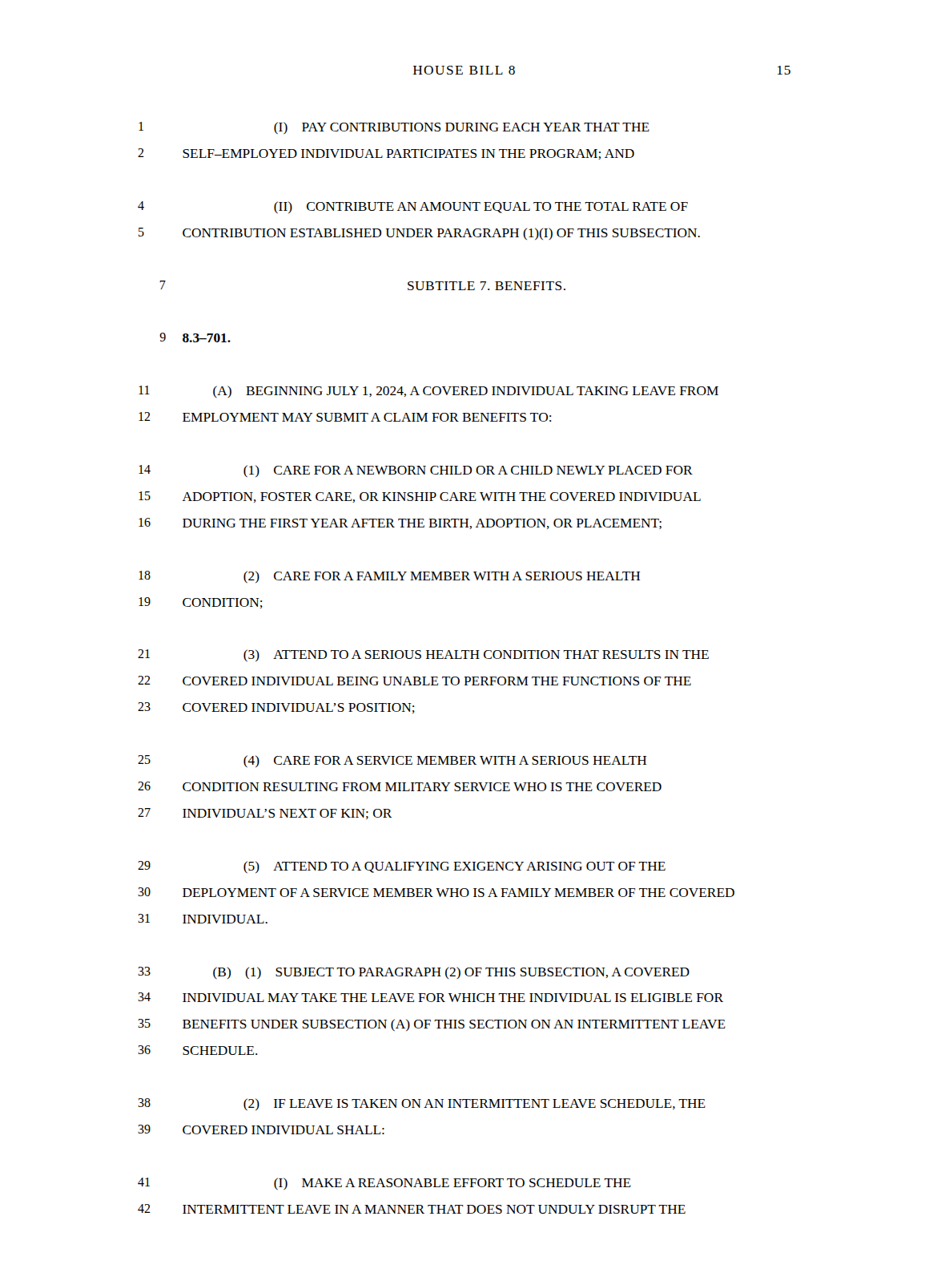HOUSE BILL 8 15
(I) PAY CONTRIBUTIONS DURING EACH YEAR THAT THE
SELF–EMPLOYED INDIVIDUAL PARTICIPATES IN THE PROGRAM; AND
(II) CONTRIBUTE AN AMOUNT EQUAL TO THE TOTAL RATE OF
CONTRIBUTION ESTABLISHED UNDER PARAGRAPH (1)(I) OF THIS SUBSECTION.
SUBTITLE 7. BENEFITS.
8.3–701.
(A) BEGINNING JULY 1, 2024, A COVERED INDIVIDUAL TAKING LEAVE FROM
EMPLOYMENT MAY SUBMIT A CLAIM FOR BENEFITS TO:
(1) CARE FOR A NEWBORN CHILD OR A CHILD NEWLY PLACED FOR
ADOPTION, FOSTER CARE, OR KINSHIP CARE WITH THE COVERED INDIVIDUAL
DURING THE FIRST YEAR AFTER THE BIRTH, ADOPTION, OR PLACEMENT;
(2) CARE FOR A FAMILY MEMBER WITH A SERIOUS HEALTH
CONDITION;
(3) ATTEND TO A SERIOUS HEALTH CONDITION THAT RESULTS IN THE
COVERED INDIVIDUAL BEING UNABLE TO PERFORM THE FUNCTIONS OF THE
COVERED INDIVIDUAL’S POSITION;
(4) CARE FOR A SERVICE MEMBER WITH A SERIOUS HEALTH
CONDITION RESULTING FROM MILITARY SERVICE WHO IS THE COVERED
INDIVIDUAL’S NEXT OF KIN; OR
(5) ATTEND TO A QUALIFYING EXIGENCY ARISING OUT OF THE
DEPLOYMENT OF A SERVICE MEMBER WHO IS A FAMILY MEMBER OF THE COVERED
INDIVIDUAL.
(B) (1) SUBJECT TO PARAGRAPH (2) OF THIS SUBSECTION, A COVERED
INDIVIDUAL MAY TAKE THE LEAVE FOR WHICH THE INDIVIDUAL IS ELIGIBLE FOR
BENEFITS UNDER SUBSECTION (A) OF THIS SECTION ON AN INTERMITTENT LEAVE
SCHEDULE.
(2) IF LEAVE IS TAKEN ON AN INTERMITTENT LEAVE SCHEDULE, THE
COVERED INDIVIDUAL SHALL:
(I) MAKE A REASONABLE EFFORT TO SCHEDULE THE
INTERMITTENT LEAVE IN A MANNER THAT DOES NOT UNDULY DISRUPT THE